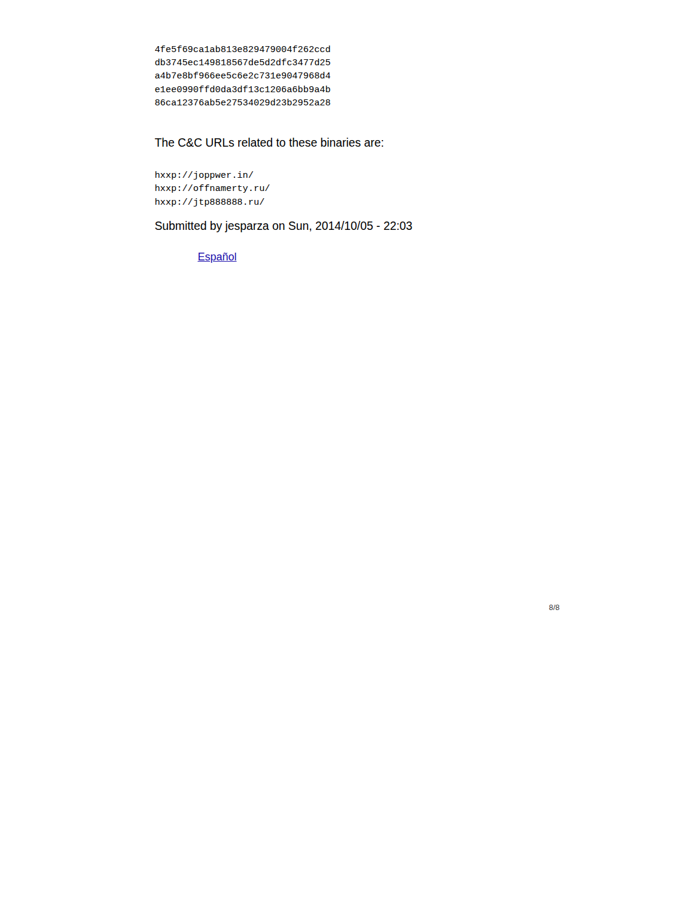4fe5f69ca1ab813e829479004f262ccd
db3745ec149818567de5d2dfc3477d25
a4b7e8bf966ee5c6e2c731e9047968d4
e1ee0990ffd0da3df13c1206a6bb9a4b
86ca12376ab5e27534029d23b2952a28
The C&C URLs related to these binaries are:
hxxp://joppwer.in/
hxxp://offnamerty.ru/
hxxp://jtp888888.ru/
Submitted by jesparza on Sun, 2014/10/05 - 22:03
Español
8/8